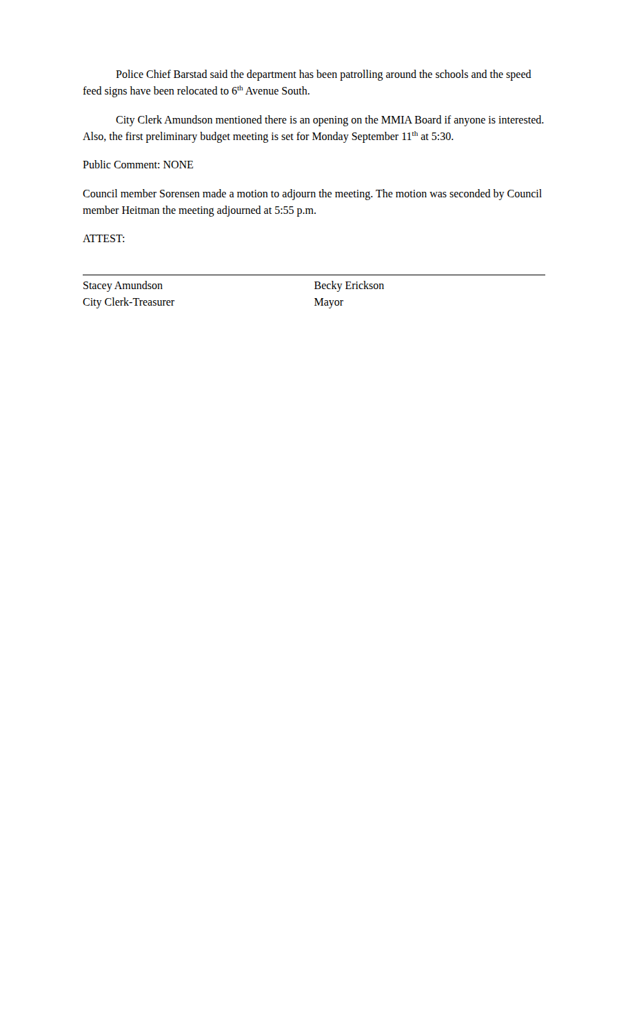Police Chief Barstad said the department has been patrolling around the schools and the speed feed signs have been relocated to 6th Avenue South.
City Clerk Amundson mentioned there is an opening on the MMIA Board if anyone is interested. Also, the first preliminary budget meeting is set for Monday September 11th at 5:30.
Public Comment: NONE
Council member Sorensen made a motion to adjourn the meeting. The motion was seconded by Council member Heitman the meeting adjourned at 5:55 p.m.
ATTEST:
| Stacey Amundson City Clerk-Treasurer | Becky Erickson Mayor |